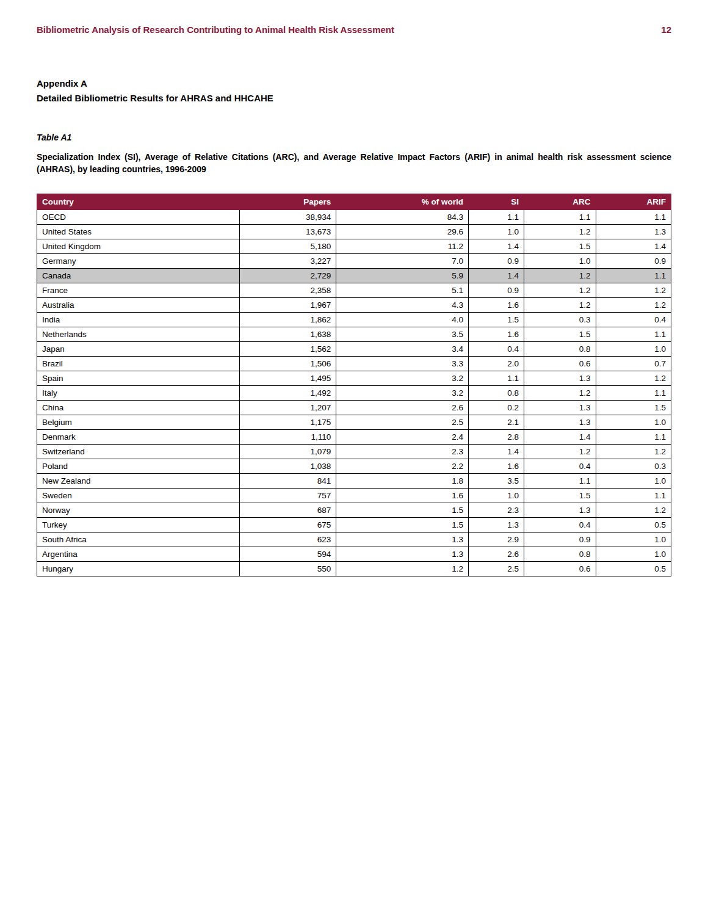Bibliometric Analysis of Research Contributing to Animal Health Risk Assessment
12
Appendix A
Detailed Bibliometric Results for AHRAS and HHCAHE
Table A1
Specialization Index (SI), Average of Relative Citations (ARC), and Average Relative Impact Factors (ARIF) in animal health risk assessment science (AHRAS), by leading countries, 1996-2009
| Country | Papers | % of world | SI | ARC | ARIF |
| --- | --- | --- | --- | --- | --- |
| OECD | 38,934 | 84.3 | 1.1 | 1.1 | 1.1 |
| United States | 13,673 | 29.6 | 1.0 | 1.2 | 1.3 |
| United Kingdom | 5,180 | 11.2 | 1.4 | 1.5 | 1.4 |
| Germany | 3,227 | 7.0 | 0.9 | 1.0 | 0.9 |
| Canada | 2,729 | 5.9 | 1.4 | 1.2 | 1.1 |
| France | 2,358 | 5.1 | 0.9 | 1.2 | 1.2 |
| Australia | 1,967 | 4.3 | 1.6 | 1.2 | 1.2 |
| India | 1,862 | 4.0 | 1.5 | 0.3 | 0.4 |
| Netherlands | 1,638 | 3.5 | 1.6 | 1.5 | 1.1 |
| Japan | 1,562 | 3.4 | 0.4 | 0.8 | 1.0 |
| Brazil | 1,506 | 3.3 | 2.0 | 0.6 | 0.7 |
| Spain | 1,495 | 3.2 | 1.1 | 1.3 | 1.2 |
| Italy | 1,492 | 3.2 | 0.8 | 1.2 | 1.1 |
| China | 1,207 | 2.6 | 0.2 | 1.3 | 1.5 |
| Belgium | 1,175 | 2.5 | 2.1 | 1.3 | 1.0 |
| Denmark | 1,110 | 2.4 | 2.8 | 1.4 | 1.1 |
| Switzerland | 1,079 | 2.3 | 1.4 | 1.2 | 1.2 |
| Poland | 1,038 | 2.2 | 1.6 | 0.4 | 0.3 |
| New Zealand | 841 | 1.8 | 3.5 | 1.1 | 1.0 |
| Sweden | 757 | 1.6 | 1.0 | 1.5 | 1.1 |
| Norway | 687 | 1.5 | 2.3 | 1.3 | 1.2 |
| Turkey | 675 | 1.5 | 1.3 | 0.4 | 0.5 |
| South Africa | 623 | 1.3 | 2.9 | 0.9 | 1.0 |
| Argentina | 594 | 1.3 | 2.6 | 0.8 | 1.0 |
| Hungary | 550 | 1.2 | 2.5 | 0.6 | 0.5 |